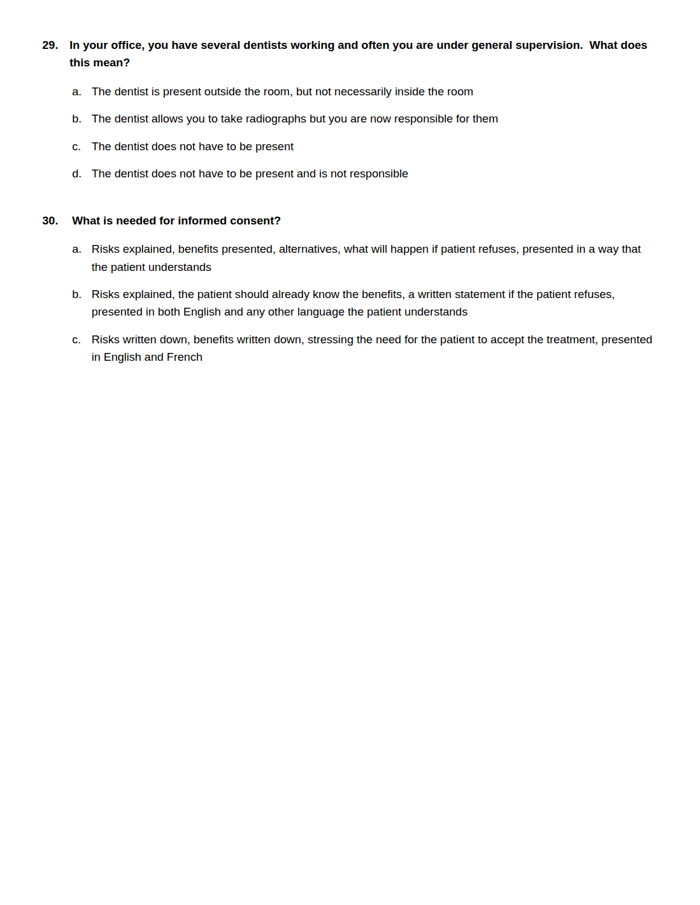29. In your office, you have several dentists working and often you are under general supervision. What does this mean?
a. The dentist is present outside the room, but not necessarily inside the room
b. The dentist allows you to take radiographs but you are now responsible for them
c. The dentist does not have to be present
d. The dentist does not have to be present and is not responsible
30. What is needed for informed consent?
a. Risks explained, benefits presented, alternatives, what will happen if patient refuses, presented in a way that the patient understands
b. Risks explained, the patient should already know the benefits, a written statement if the patient refuses, presented in both English and any other language the patient understands
c. Risks written down, benefits written down, stressing the need for the patient to accept the treatment, presented in English and French